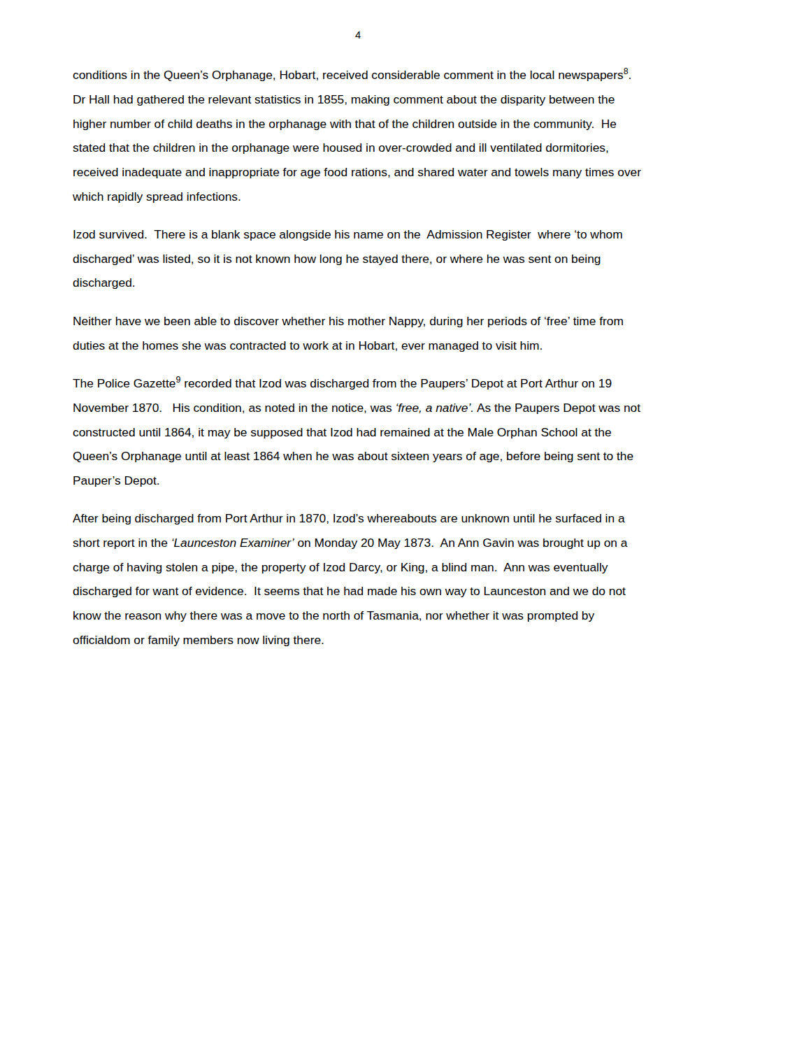4
conditions in the Queen’s Orphanage, Hobart, received considerable comment in the local newspapers8. Dr Hall had gathered the relevant statistics in 1855, making comment about the disparity between the higher number of child deaths in the orphanage with that of the children outside in the community. He stated that the children in the orphanage were housed in over-crowded and ill ventilated dormitories, received inadequate and inappropriate for age food rations, and shared water and towels many times over which rapidly spread infections.
Izod survived. There is a blank space alongside his name on the Admission Register where ‘to whom discharged’ was listed, so it is not known how long he stayed there, or where he was sent on being discharged.
Neither have we been able to discover whether his mother Nappy, during her periods of ‘free’ time from duties at the homes she was contracted to work at in Hobart, ever managed to visit him.
The Police Gazette9 recorded that Izod was discharged from the Paupers’ Depot at Port Arthur on 19 November 1870. His condition, as noted in the notice, was ‘free, a native’. As the Paupers Depot was not constructed until 1864, it may be supposed that Izod had remained at the Male Orphan School at the Queen’s Orphanage until at least 1864 when he was about sixteen years of age, before being sent to the Pauper’s Depot.
After being discharged from Port Arthur in 1870, Izod’s whereabouts are unknown until he surfaced in a short report in the ‘Launceston Examiner’ on Monday 20 May 1873. An Ann Gavin was brought up on a charge of having stolen a pipe, the property of Izod Darcy, or King, a blind man. Ann was eventually discharged for want of evidence. It seems that he had made his own way to Launceston and we do not know the reason why there was a move to the north of Tasmania, nor whether it was prompted by officialdom or family members now living there.